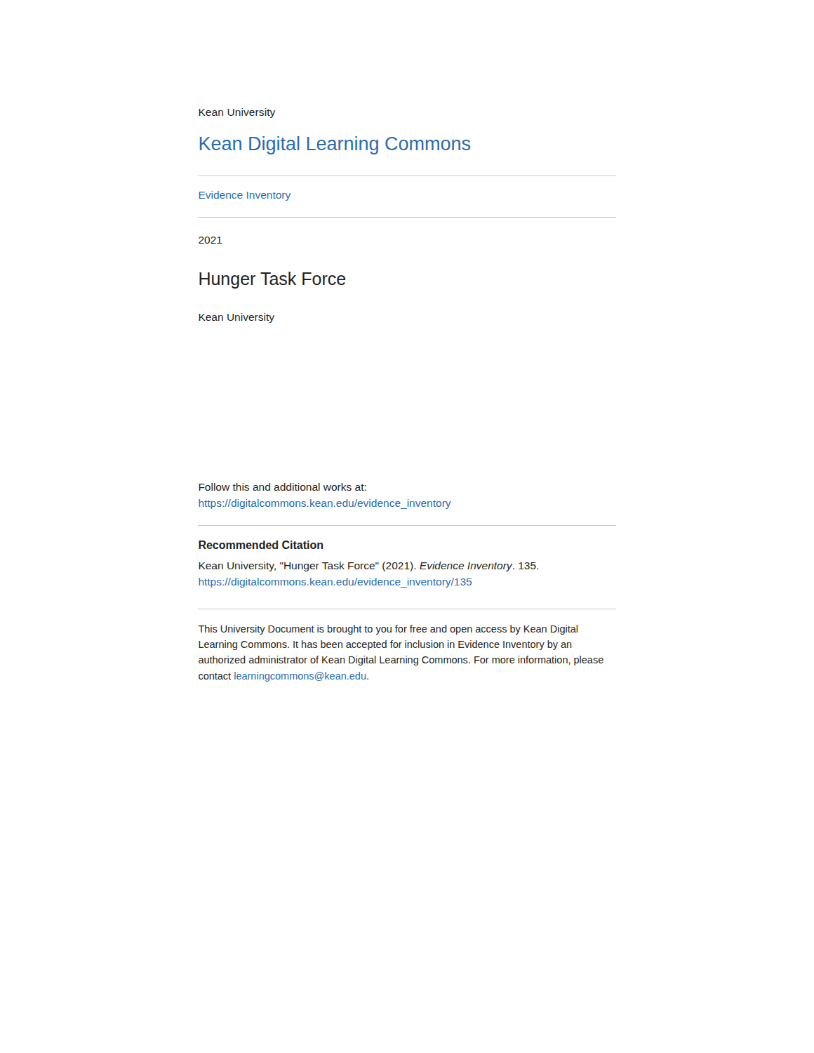Kean University
Kean Digital Learning Commons
Evidence Inventory
2021
Hunger Task Force
Kean University
Follow this and additional works at: https://digitalcommons.kean.edu/evidence_inventory
Recommended Citation
Kean University, "Hunger Task Force" (2021). Evidence Inventory. 135.
https://digitalcommons.kean.edu/evidence_inventory/135
This University Document is brought to you for free and open access by Kean Digital Learning Commons. It has been accepted for inclusion in Evidence Inventory by an authorized administrator of Kean Digital Learning Commons. For more information, please contact learningcommons@kean.edu.